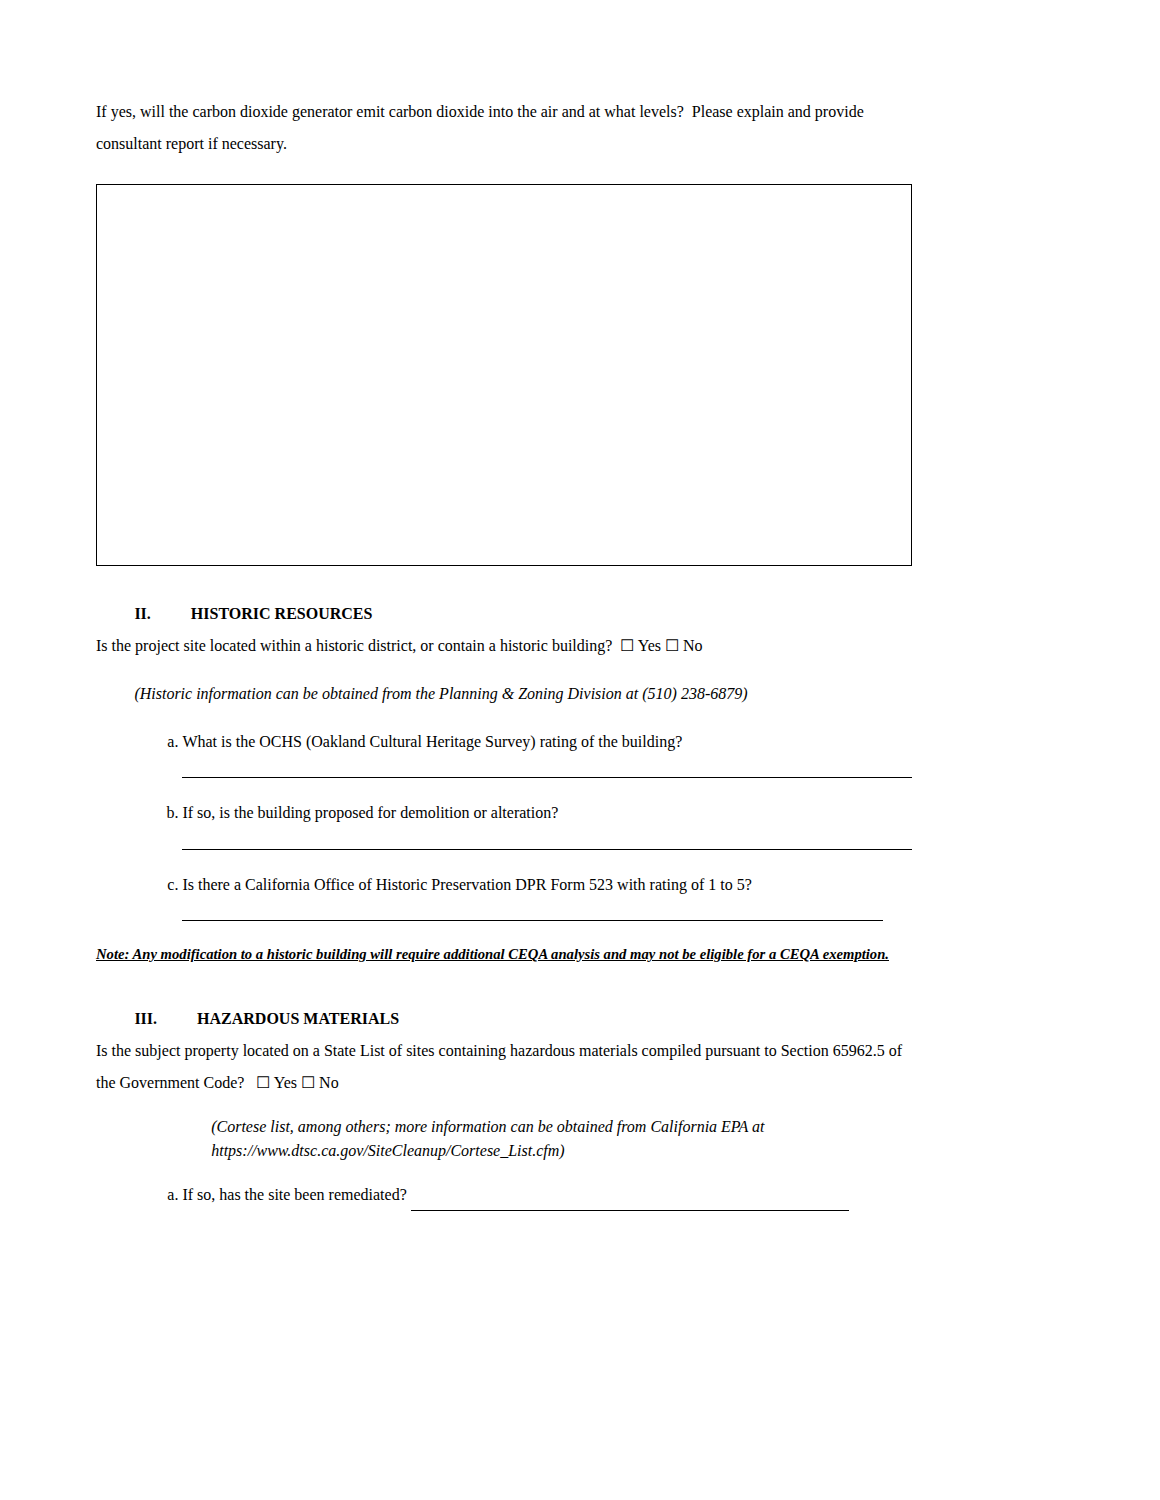If yes, will the carbon dioxide generator emit carbon dioxide into the air and at what levels? Please explain and provide consultant report if necessary.
II. HISTORIC RESOURCES
Is the project site located within a historic district, or contain a historic building? ☐ Yes ☐ No
(Historic information can be obtained from the Planning & Zoning Division at (510) 238-6879)
What is the OCHS (Oakland Cultural Heritage Survey) rating of the building?
If so, is the building proposed for demolition or alteration?
Is there a California Office of Historic Preservation DPR Form 523 with rating of 1 to 5?
Note: Any modification to a historic building will require additional CEQA analysis and may not be eligible for a CEQA exemption.
III. HAZARDOUS MATERIALS
Is the subject property located on a State List of sites containing hazardous materials compiled pursuant to Section 65962.5 of the Government Code? ☐ Yes ☐ No
(Cortese list, among others; more information can be obtained from California EPA at https://www.dtsc.ca.gov/SiteCleanup/Cortese_List.cfm)
If so, has the site been remediated?